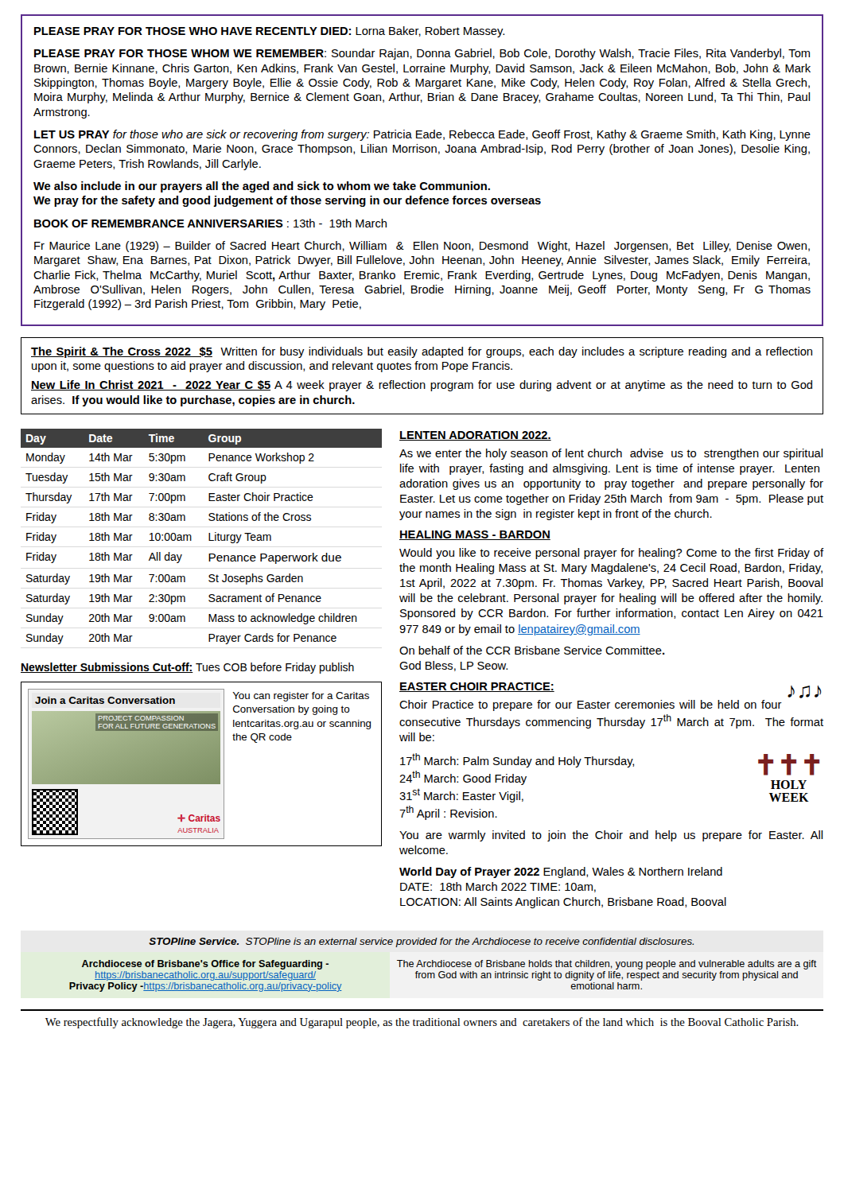PLEASE PRAY FOR THOSE WHO HAVE RECENTLY DIED: Lorna Baker, Robert Massey.
PLEASE PRAY FOR THOSE WHOM WE REMEMBER: Soundar Rajan, Donna Gabriel, Bob Cole, Dorothy Walsh, Tracie Files, Rita Vanderbyl, Tom Brown, Bernie Kinnane, Chris Garton, Ken Adkins, Frank Van Gestel, Lorraine Murphy, David Samson, Jack & Eileen McMahon, Bob, John & Mark Skippington, Thomas Boyle, Margery Boyle, Ellie & Ossie Cody, Rob & Margaret Kane, Mike Cody, Helen Cody, Roy Folan, Alfred & Stella Grech, Moira Murphy, Melinda & Arthur Murphy, Bernice & Clement Goan, Arthur, Brian & Dane Bracey, Grahame Coultas, Noreen Lund, Ta Thi Thin, Paul Armstrong.
LET US PRAY for those who are sick or recovering from surgery: Patricia Eade, Rebecca Eade, Geoff Frost, Kathy & Graeme Smith, Kath King, Lynne Connors, Declan Simmonato, Marie Noon, Grace Thompson, Lilian Morrison, Joana Ambrad-Isip, Rod Perry (brother of Joan Jones), Desolie King, Graeme Peters, Trish Rowlands, Jill Carlyle.
We also include in our prayers all the aged and sick to whom we take Communion.
We pray for the safety and good judgement of those serving in our defence forces overseas
BOOK OF REMEMBRANCE ANNIVERSARIES : 13th - 19th March
Fr Maurice Lane (1929) – Builder of Sacred Heart Church, William & Ellen Noon, Desmond Wight, Hazel Jorgensen, Bet Lilley, Denise Owen, Margaret Shaw, Ena Barnes, Pat Dixon, Patrick Dwyer, Bill Fullelove, John Heenan, John Heeney, Annie Silvester, James Slack, Emily Ferreira, Charlie Fick, Thelma McCarthy, Muriel Scott, Arthur Baxter, Branko Eremic, Frank Everding, Gertrude Lynes, Doug McFadyen, Denis Mangan, Ambrose O'Sullivan, Helen Rogers, John Cullen, Teresa Gabriel, Brodie Hirning, Joanne Meij, Geoff Porter, Monty Seng, Fr G Thomas Fitzgerald (1992) – 3rd Parish Priest, Tom Gribbin, Mary Petie,
The Spirit & The Cross 2022 $5 Written for busy individuals but easily adapted for groups, each day includes a scripture reading and a reflection upon it, some questions to aid prayer and discussion, and relevant quotes from Pope Francis.
New Life In Christ 2021 - 2022 Year C $5 A 4 week prayer & reflection program for use during advent or at anytime as the need to turn to God arises. If you would like to purchase, copies are in church.
| Day | Date | Time | Group |
| --- | --- | --- | --- |
| Monday | 14th Mar | 5:30pm | Penance Workshop 2 |
| Tuesday | 15th Mar | 9:30am | Craft Group |
| Thursday | 17th Mar | 7:00pm | Easter Choir Practice |
| Friday | 18th Mar | 8:30am | Stations of the Cross |
| Friday | 18th Mar | 10:00am | Liturgy Team |
| Friday | 18th Mar | All day | Penance Paperwork due |
| Saturday | 19th Mar | 7:00am | St Josephs Garden |
| Saturday | 19th Mar | 2:30pm | Sacrament of Penance |
| Sunday | 20th Mar | 9:00am | Mass to acknowledge children |
| Sunday | 20th Mar | | Prayer Cards for Penance |
Newsletter Submissions Cut-off: Tues COB before Friday publish
Join a Caritas Conversation
PROJECT COMPASSION
FOR ALL FUTURE GENERATIONS
✛ Caritas
AUSTRALIA
You can register for a Caritas Conversation by going to lentcaritas.org.au or scanning the QR code
LENTEN ADORATION 2022.
As we enter the holy season of lent church advise us to strengthen our spiritual life with prayer, fasting and almsgiving. Lent is time of intense prayer. Lenten adoration gives us an opportunity to pray together and prepare personally for Easter. Let us come together on Friday 25th March from 9am - 5pm. Please put your names in the sign in register kept in front of the church.
HEALING MASS - BARDON
Would you like to receive personal prayer for healing? Come to the first Friday of the month Healing Mass at St. Mary Magdalene's, 24 Cecil Road, Bardon, Friday, 1st April, 2022 at 7.30pm. Fr. Thomas Varkey, PP, Sacred Heart Parish, Booval will be the celebrant. Personal prayer for healing will be offered after the homily. Sponsored by CCR Bardon. For further information, contact Len Airey on 0421 977 849 or by email to lenpatairey@gmail.com
On behalf of the CCR Brisbane Service Committee.
God Bless, LP Seow.
EASTER CHOIR PRACTICE:♪♫♪
Choir Practice to prepare for our Easter ceremonies will be held on four consecutive Thursdays commencing Thursday 17th March at 7pm. The format will be:
✝✝✝HOLY
WEEK
17th March: Palm Sunday and Holy Thursday,
24th March: Good Friday
31st March: Easter Vigil,
7th April : Revision.
You are warmly invited to join the Choir and help us prepare for Easter. All welcome.
World Day of Prayer 2022 England, Wales & Northern Ireland
DATE: 18th March 2022 TIME: 10am,
LOCATION: All Saints Anglican Church, Brisbane Road, Booval
STOPline Service. STOPline is an external service provided for the Archdiocese to receive confidential disclosures.
Archdiocese of Brisbane's Office for Safeguarding -
https://brisbanecatholic.org.au/support/safeguard/
Privacy Policy -https://brisbanecatholic.org.au/privacy-policy
The Archdiocese of Brisbane holds that children, young people and vulnerable adults are a gift from God with an intrinsic right to dignity of life, respect and security from physical and emotional harm.
We respectfully acknowledge the Jagera, Yuggera and Ugarapul people, as the traditional owners and caretakers of the land which is the Booval Catholic Parish.